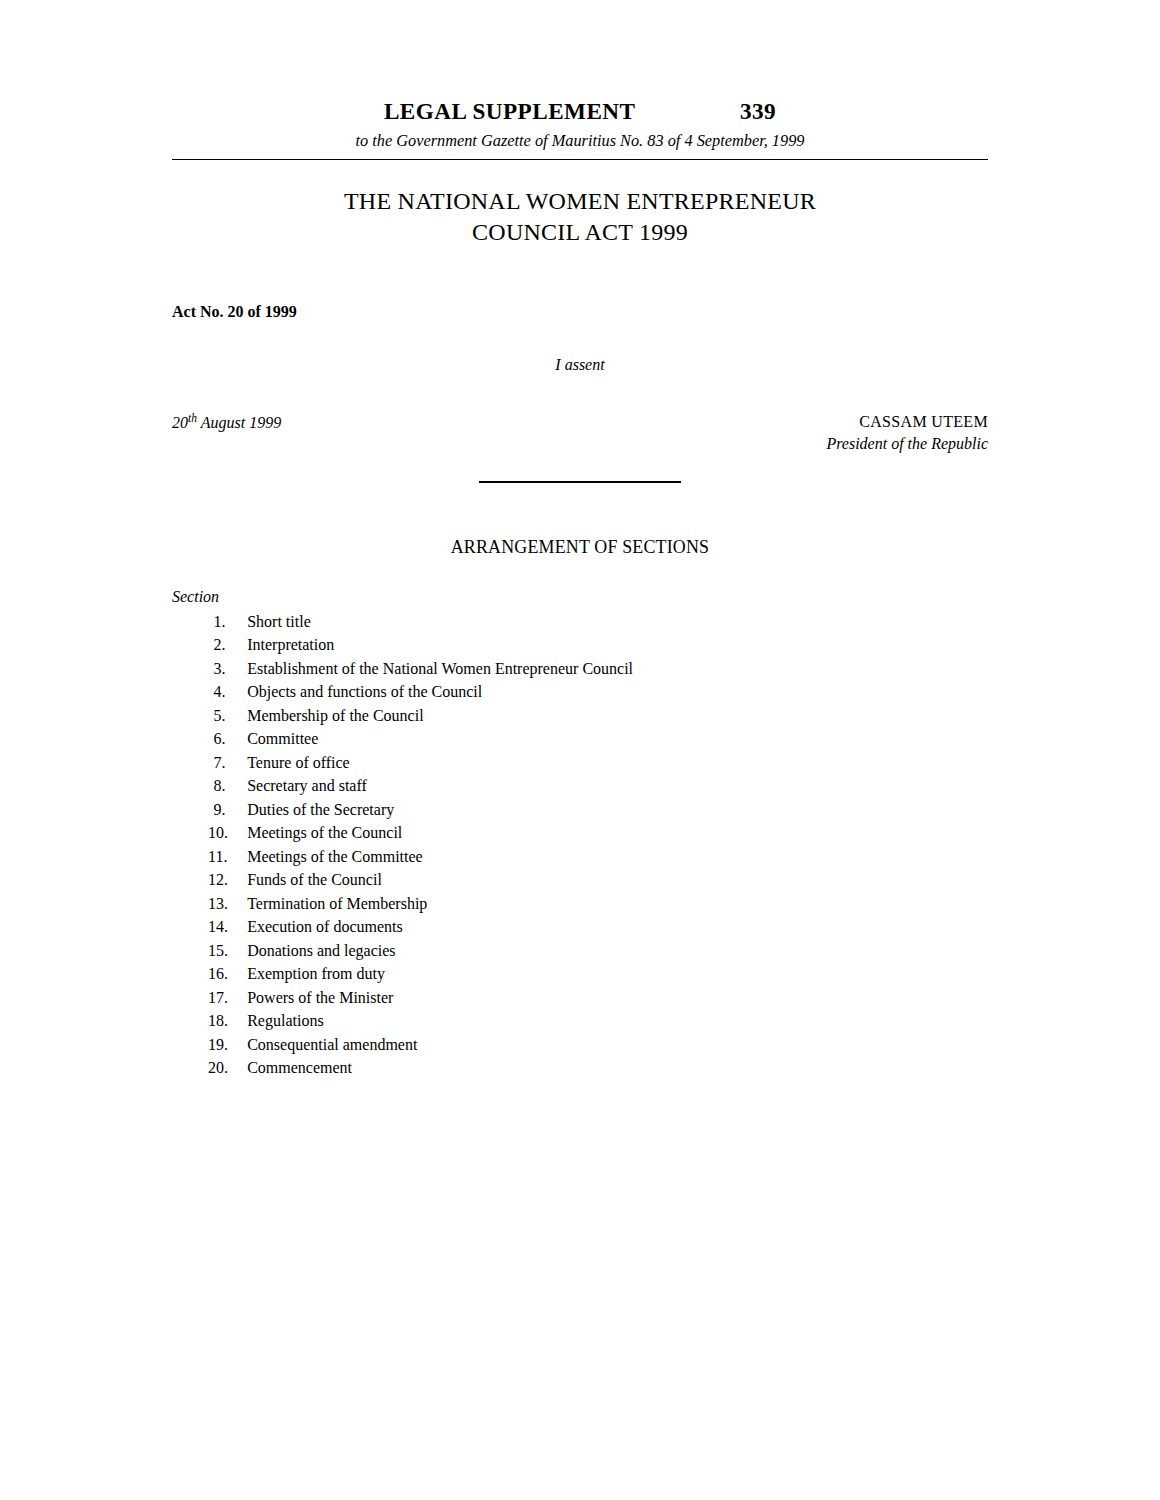LEGAL SUPPLEMENT 339
to the Government Gazette of Mauritius No. 83 of 4 September, 1999
THE NATIONAL WOMEN ENTREPRENEUR
COUNCIL ACT 1999
Act No. 20 of 1999
I assent
20th August 1999
CASSAM UTEEM
President of the Republic
ARRANGEMENT OF SECTIONS
Section
Short title
Interpretation
Establishment of the National Women Entrepreneur Council
Objects and functions of the Council
Membership of the Council
Committee
Tenure of office
Secretary and staff
Duties of the Secretary
Meetings of the Council
Meetings of the Committee
Funds of the Council
Termination of Membership
Execution of documents
Donations and legacies
Exemption from duty
Powers of the Minister
Regulations
Consequential amendment
Commencement